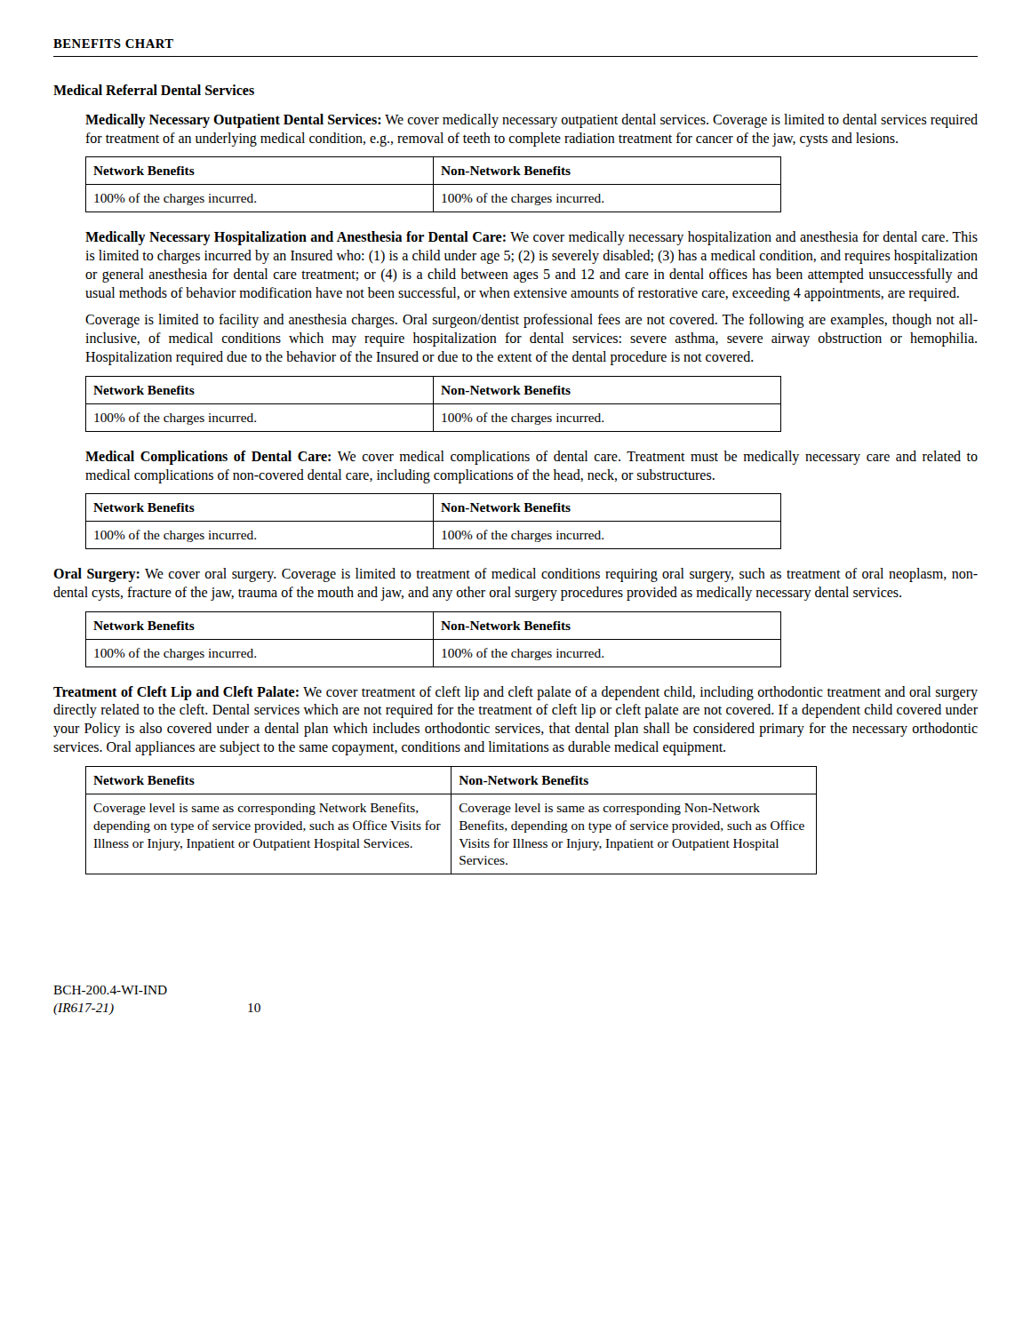BENEFITS CHART
Medical Referral Dental Services
Medically Necessary Outpatient Dental Services: We cover medically necessary outpatient dental services. Coverage is limited to dental services required for treatment of an underlying medical condition, e.g., removal of teeth to complete radiation treatment for cancer of the jaw, cysts and lesions.
| Network Benefits | Non-Network Benefits |
| --- | --- |
| 100% of the charges incurred. | 100% of the charges incurred. |
Medically Necessary Hospitalization and Anesthesia for Dental Care: We cover medically necessary hospitalization and anesthesia for dental care. This is limited to charges incurred by an Insured who: (1) is a child under age 5; (2) is severely disabled; (3) has a medical condition, and requires hospitalization or general anesthesia for dental care treatment; or (4) is a child between ages 5 and 12 and care in dental offices has been attempted unsuccessfully and usual methods of behavior modification have not been successful, or when extensive amounts of restorative care, exceeding 4 appointments, are required.
Coverage is limited to facility and anesthesia charges. Oral surgeon/dentist professional fees are not covered. The following are examples, though not all-inclusive, of medical conditions which may require hospitalization for dental services: severe asthma, severe airway obstruction or hemophilia. Hospitalization required due to the behavior of the Insured or due to the extent of the dental procedure is not covered.
| Network Benefits | Non-Network Benefits |
| --- | --- |
| 100% of the charges incurred. | 100% of the charges incurred. |
Medical Complications of Dental Care: We cover medical complications of dental care. Treatment must be medically necessary care and related to medical complications of non-covered dental care, including complications of the head, neck, or substructures.
| Network Benefits | Non-Network Benefits |
| --- | --- |
| 100% of the charges incurred. | 100% of the charges incurred. |
Oral Surgery: We cover oral surgery. Coverage is limited to treatment of medical conditions requiring oral surgery, such as treatment of oral neoplasm, non-dental cysts, fracture of the jaw, trauma of the mouth and jaw, and any other oral surgery procedures provided as medically necessary dental services.
| Network Benefits | Non-Network Benefits |
| --- | --- |
| 100% of the charges incurred. | 100% of the charges incurred. |
Treatment of Cleft Lip and Cleft Palate: We cover treatment of cleft lip and cleft palate of a dependent child, including orthodontic treatment and oral surgery directly related to the cleft. Dental services which are not required for the treatment of cleft lip or cleft palate are not covered. If a dependent child covered under your Policy is also covered under a dental plan which includes orthodontic services, that dental plan shall be considered primary for the necessary orthodontic services. Oral appliances are subject to the same copayment, conditions and limitations as durable medical equipment.
| Network Benefits | Non-Network Benefits |
| --- | --- |
| Coverage level is same as corresponding Network Benefits, depending on type of service provided, such as Office Visits for Illness or Injury, Inpatient or Outpatient Hospital Services. | Coverage level is same as corresponding Non-Network Benefits, depending on type of service provided, such as Office Visits for Illness or Injury, Inpatient or Outpatient Hospital Services. |
BCH-200.4-WI-IND
(IR617-21) 10